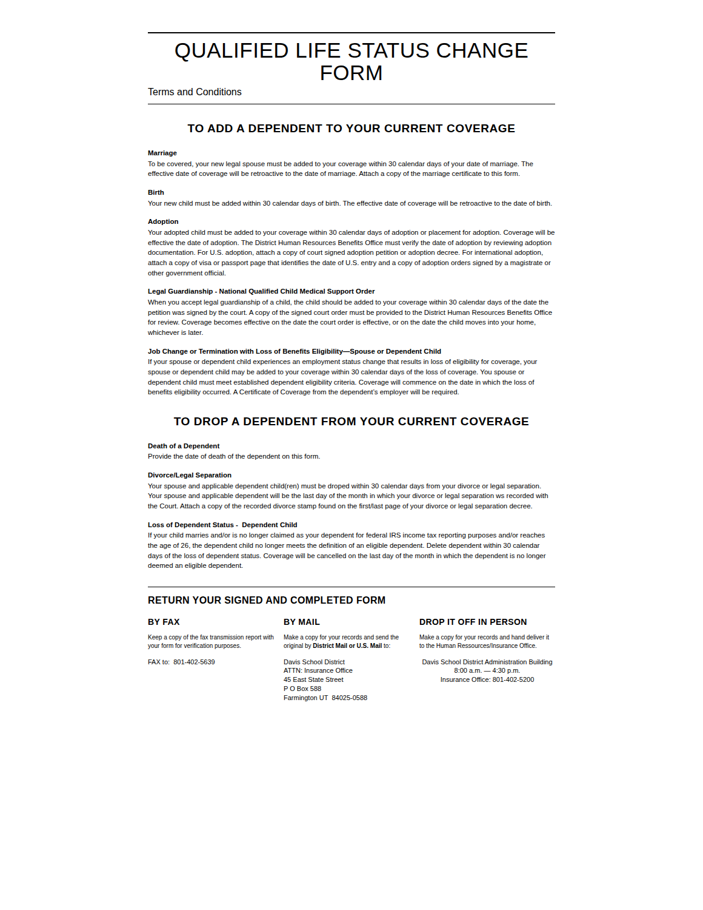QUALIFIED LIFE STATUS CHANGE FORM
Terms and Conditions
TO ADD A DEPENDENT TO YOUR CURRENT COVERAGE
Marriage
To be covered, your new legal spouse must be added to your coverage within 30 calendar days of your date of marriage. The effective date of coverage will be retroactive to the date of marriage. Attach a copy of the marriage certificate to this form.
Birth
Your new child must be added within 30 calendar days of birth. The effective date of coverage will be retroactive to the date of birth.
Adoption
Your adopted child must be added to your coverage within 30 calendar days of adoption or placement for adoption. Coverage will be effective the date of adoption. The District Human Resources Benefits Office must verify the date of adoption by reviewing adoption documentation. For U.S. adoption, attach a copy of court signed adoption petition or adoption decree. For international adoption, attach a copy of visa or passport page that identifies the date of U.S. entry and a copy of adoption orders signed by a magistrate or other government official.
Legal Guardianship - National Qualified Child Medical Support Order
When you accept legal guardianship of a child, the child should be added to your coverage within 30 calendar days of the date the petition was signed by the court. A copy of the signed court order must be provided to the District Human Resources Benefits Office for review. Coverage becomes effective on the date the court order is effective, or on the date the child moves into your home, whichever is later.
Job Change or Termination with Loss of Benefits Eligibility—Spouse or Dependent Child
If your spouse or dependent child experiences an employment status change that results in loss of eligibility for coverage, your spouse or dependent child may be added to your coverage within 30 calendar days of the loss of coverage. You spouse or dependent child must meet established dependent eligibility criteria. Coverage will commence on the date in which the loss of benefits eligibility occurred. A Certificate of Coverage from the dependent’s employer will be required.
TO DROP A DEPENDENT FROM YOUR CURRENT COVERAGE
Death of a Dependent
Provide the date of death of the dependent on this form.
Divorce/Legal Separation
Your spouse and applicable dependent child(ren) must be droped within 30 calendar days from your divorce or legal separation. Your spouse and applicable dependent will be the last day of the month in which your divorce or legal separation ws recorded with the Court. Attach a copy of the recorded divorce stamp found on the first/last page of your divorce or legal separation decree.
Loss of Dependent Status - Dependent Child
If your child marries and/or is no longer claimed as your dependent for federal IRS income tax reporting purposes and/or reaches the age of 26, the dependent child no longer meets the definition of an eligible dependent. Delete dependent within 30 calendar days of the loss of dependent status. Coverage will be cancelled on the last day of the month in which the dependent is no longer deemed an eligible dependent.
RETURN YOUR SIGNED AND COMPLETED FORM
| BY FAX Keep a copy of the fax transmission report with your form for verification purposes. FAX to: 801-402-5639 | BY MAIL Make a copy for your records and send the original by District Mail or U.S. Mail to: Davis School District ATTN: Insurance Office 45 East State Street P O Box 588 Farmington UT 84025-0588 | DROP IT OFF IN PERSON Make a copy for your records and hand deliver it to the Human Ressources/Insurance Office. Davis School District Administration Building 8:00 a.m. — 4:30 p.m. Insurance Office: 801-402-5200 |